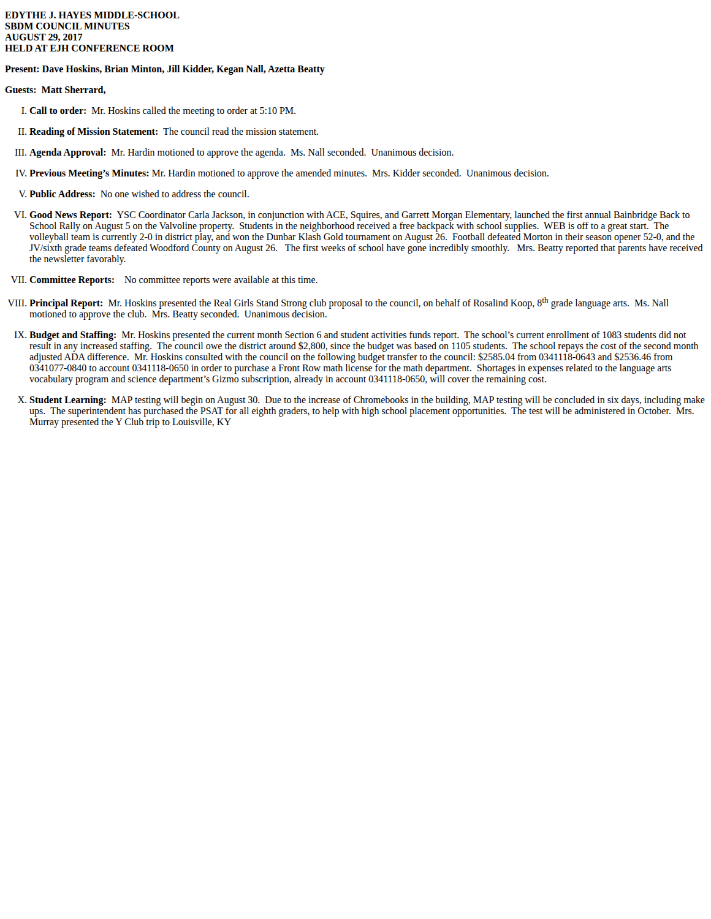EDYTHE J. HAYES MIDDLE-SCHOOL
SBDM COUNCIL MINUTES
AUGUST 29, 2017
HELD AT EJH CONFERENCE ROOM
Present: Dave Hoskins, Brian Minton, Jill Kidder, Kegan Nall, Azetta Beatty
Guests: Matt Sherrard,
Call to order: Mr. Hoskins called the meeting to order at 5:10 PM.
Reading of Mission Statement: The council read the mission statement.
Agenda Approval: Mr. Hardin motioned to approve the agenda. Ms. Nall seconded. Unanimous decision.
Previous Meeting’s Minutes: Mr. Hardin motioned to approve the amended minutes. Mrs. Kidder seconded. Unanimous decision.
Public Address: No one wished to address the council.
Good News Report: YSC Coordinator Carla Jackson, in conjunction with ACE, Squires, and Garrett Morgan Elementary, launched the first annual Bainbridge Back to School Rally on August 5 on the Valvoline property. Students in the neighborhood received a free backpack with school supplies. WEB is off to a great start. The volleyball team is currently 2-0 in district play, and won the Dunbar Klash Gold tournament on August 26. Football defeated Morton in their season opener 52-0, and the JV/sixth grade teams defeated Woodford County on August 26. The first weeks of school have gone incredibly smoothly. Mrs. Beatty reported that parents have received the newsletter favorably.
Committee Reports: No committee reports were available at this time.
Principal Report: Mr. Hoskins presented the Real Girls Stand Strong club proposal to the council, on behalf of Rosalind Koop, 8th grade language arts. Ms. Nall motioned to approve the club. Mrs. Beatty seconded. Unanimous decision.
Budget and Staffing: Mr. Hoskins presented the current month Section 6 and student activities funds report. The school’s current enrollment of 1083 students did not result in any increased staffing. The council owe the district around $2,800, since the budget was based on 1105 students. The school repays the cost of the second month adjusted ADA difference. Mr. Hoskins consulted with the council on the following budget transfer to the council: $2585.04 from 0341118-0643 and $2536.46 from 0341077-0840 to account 0341118-0650 in order to purchase a Front Row math license for the math department. Shortages in expenses related to the language arts vocabulary program and science department’s Gizmo subscription, already in account 0341118-0650, will cover the remaining cost.
Student Learning: MAP testing will begin on August 30. Due to the increase of Chromebooks in the building, MAP testing will be concluded in six days, including make ups. The superintendent has purchased the PSAT for all eighth graders, to help with high school placement opportunities. The test will be administered in October. Mrs. Murray presented the Y Club trip to Louisville, KY